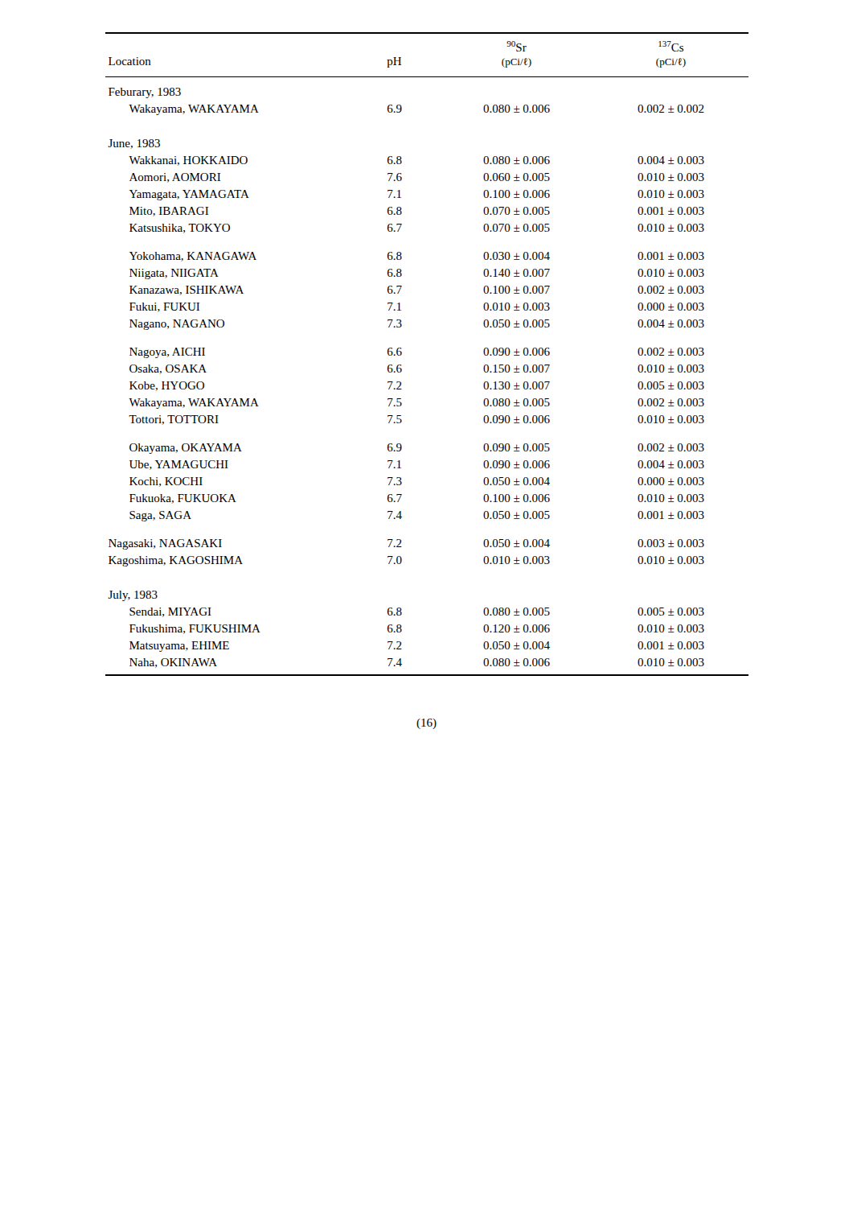| Location | pH | 90 Sr (pCi/ℓ) | 137 Cs (pCi/ℓ) |
| --- | --- | --- | --- |
| Feburary, 1983 | | | |
| Wakayama, WAKAYAMA | 6.9 | 0.080 ± 0.006 | 0.002 ± 0.002 |
| June, 1983 | | | |
| Wakkanai, HOKKAIDO | 6.8 | 0.080 ± 0.006 | 0.004 ± 0.003 |
| Aomori, AOMORI | 7.6 | 0.060 ± 0.005 | 0.010 ± 0.003 |
| Yamagata, YAMAGATA | 7.1 | 0.100 ± 0.006 | 0.010 ± 0.003 |
| Mito, IBARAGI | 6.8 | 0.070 ± 0.005 | 0.001 ± 0.003 |
| Katsushika, TOKYO | 6.7 | 0.070 ± 0.005 | 0.010 ± 0.003 |
| Yokohama, KANAGAWA | 6.8 | 0.030 ± 0.004 | 0.001 ± 0.003 |
| Niigata, NIIGATA | 6.8 | 0.140 ± 0.007 | 0.010 ± 0.003 |
| Kanazawa, ISHIKAWA | 6.7 | 0.100 ± 0.007 | 0.002 ± 0.003 |
| Fukui, FUKUI | 7.1 | 0.010 ± 0.003 | 0.000 ± 0.003 |
| Nagano, NAGANO | 7.3 | 0.050 ± 0.005 | 0.004 ± 0.003 |
| Nagoya, AICHI | 6.6 | 0.090 ± 0.006 | 0.002 ± 0.003 |
| Osaka, OSAKA | 6.6 | 0.150 ± 0.007 | 0.010 ± 0.003 |
| Kobe, HYOGO | 7.2 | 0.130 ± 0.007 | 0.005 ± 0.003 |
| Wakayama, WAKAYAMA | 7.5 | 0.080 ± 0.005 | 0.002 ± 0.003 |
| Tottori, TOTTORI | 7.5 | 0.090 ± 0.006 | 0.010 ± 0.003 |
| Okayama, OKAYAMA | 6.9 | 0.090 ± 0.005 | 0.002 ± 0.003 |
| Ube, YAMAGUCHI | 7.1 | 0.090 ± 0.006 | 0.004 ± 0.003 |
| Kochi, KOCHI | 7.3 | 0.050 ± 0.004 | 0.000 ± 0.003 |
| Fukuoka, FUKUOKA | 6.7 | 0.100 ± 0.006 | 0.010 ± 0.003 |
| Saga, SAGA | 7.4 | 0.050 ± 0.005 | 0.001 ± 0.003 |
| Nagasaki, NAGASAKI | 7.2 | 0.050 ± 0.004 | 0.003 ± 0.003 |
| Kagoshima, KAGOSHIMA | 7.0 | 0.010 ± 0.003 | 0.010 ± 0.003 |
| July, 1983 | | | |
| Sendai, MIYAGI | 6.8 | 0.080 ± 0.005 | 0.005 ± 0.003 |
| Fukushima, FUKUSHIMA | 6.8 | 0.120 ± 0.006 | 0.010 ± 0.003 |
| Matsuyama, EHIME | 7.2 | 0.050 ± 0.004 | 0.001 ± 0.003 |
| Naha, OKINAWA | 7.4 | 0.080 ± 0.006 | 0.010 ± 0.003 |
(16)